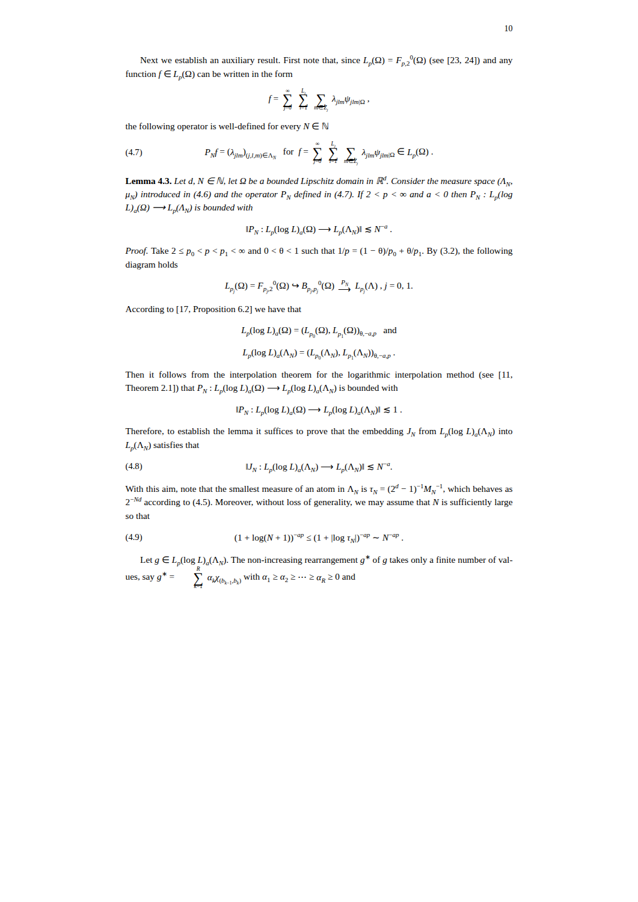10
Next we establish an auxiliary result. First note that, since Lp(Ω) = Fp,20(Ω) (see [23, 24]) and any function f ∈ Lp(Ω) can be written in the form
f = ∞∑j=0 Lj∑l=1 ∑m∈Zj λjlmψjlm|Ω ,
the following operator is well-defined for every N ∈ ℕ
(4.7)
PNf = (λjlm)(j,l,m)∈ΛN for f = ∞∑j=0 Lj∑l=1 ∑m∈Zj λjlmψjlm|Ω ∈ Lp(Ω) .
Lemma 4.3. Let d, N ∈ ℕ, let Ω be a bounded Lipschitz domain in ℝd. Consider the measure space (ΛN, μN) introduced in (4.6) and the operator PN defined in (4.7). If 2 < p < ∞ and a < 0 then PN : Lp(log L)a(Ω) ⟶ Lp(ΛN) is bounded with
‖PN : Lp(log L)a(Ω) ⟶ Lp(ΛN)‖ ≲ N−a .
Proof. Take 2 ≤ p0 < p < p1 < ∞ and 0 < θ < 1 such that 1/p = (1 − θ)/p0 + θ/p1. By (3.2), the following diagram holds
Lpj(Ω) = Fpj,20(Ω) ↪ Bpj,pj0(Ω) PN⟶ Lpj(Λ) , j = 0, 1.
According to [17, Proposition 6.2] we have that
Lp(log L)a(Ω) = (Lp0(Ω), Lp1(Ω))θ,−a,p and
Lp(log L)a(ΛN) = (Lp0(ΛN), Lp1(ΛN))θ,−a,p .
Then it follows from the interpolation theorem for the logarithmic interpolation method (see [11, Theorem 2.1]) that PN : Lp(log L)a(Ω) ⟶ Lp(log L)a(ΛN) is bounded with
‖PN : Lp(log L)a(Ω) ⟶ Lp(log L)a(ΛN)‖ ≲ 1 .
Therefore, to establish the lemma it suffices to prove that the embedding JN from Lp(log L)a(ΛN) into Lp(ΛN) satisfies that
(4.8)
‖JN : Lp(log L)a(ΛN) ⟶ Lp(ΛN)‖ ≲ N−a.
With this aim, note that the smallest measure of an atom in ΛN is τN = (2d − 1)−1MN−1, which behaves as 2−Nd according to (4.5). Moreover, without loss of generality, we may assume that N is sufficiently large so that
(4.9)
(1 + log(N + 1))−ap ≤ (1 + |log τN|)−ap ∼ N−ap .
Let g ∈ Lp(log L)a(ΛN). The non-increasing rearrangement g∗ of g takes only a finite number of values, say g∗ = R∑k=1 αkχ(bk−1,bk) with α1 ≥ α2 ≥ ⋯ ≥ αR ≥ 0 and